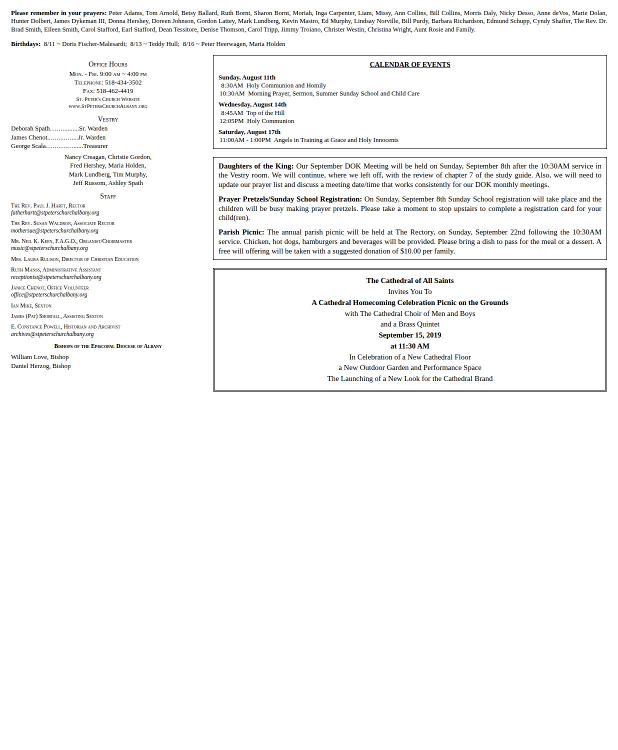Please remember in your prayers: Peter Adams, Tom Arnold, Betsy Ballard, Ruth Bornt, Sharon Bornt, Moriah, Inga Carpenter, Liam, Missy, Ann Collins, Bill Collins, Morris Daly, Nicky Desso, Anne deVos, Marie Dolan, Hunter Dolbert, James Dykeman III, Donna Hershey, Doreen Johnson, Gordon Lattey, Mark Lundberg, Kevin Mastro, Ed Murphy, Lindsay Norville, Bill Purdy, Barbara Richardson, Edmund Schupp, Cyndy Shaffer, The Rev. Dr. Brad Smith, Eileen Smith, Carol Stafford, Earl Stafford, Dean Tessitore, Denise Thomson, Carol Tripp, Jimmy Troiano, Christer Westin, Christina Wright, Aunt Rosie and Family.
Birthdays: 8/11 ~ Doris Fischer-Malesardi; 8/13 ~ Teddy Hull; 8/16 ~ Peter Heerwagen, Maria Holden
Office Hours
Mon. - Fri. 9:00 am ~ 4:00 pm
Telephone: 518-434-3502
Fax: 518-462-4419
St. Peter's Church Website
www.StPetersChurchAlbany.org
Vestry
Deborah Spath……..........Sr. Warden
James Chenot...…....…....Jr. Warden
George Scala……….…......Treasurer
Nancy Creagan, Christie Gordon,
Fred Hershey, Maria Holden,
Mark Lundberg, Tim Murphy,
Jeff Russom, Ashley Spath
Staff
The Rev. Paul J. Hartt, Rector
fatherhartt@stpeterschurchalbany.org
The Rev. Susan Waldron, Associate Rector
mothersue@stpeterschurchalbany.org
Mr. Neil K. Keen, F.A.G.O., Organist/Choirmaster
music@stpeterschurchalbany.org
Mrs. Laura Rulison, Director of Christian Education
Ruth Manss, Administrative Assistant
receptionist@stpeterschurchalbany.org
Janice Chenot, Office Volunteer
office@stpeterschurchalbany.org
Ian Mike, Sexton
James (Pat) Shortall, Assisting Sexton
E. Constance Powell, Historian and Archivist
archives@stpeterschurchalbany.org
Bishops of the Episcopal Diocese of Albany
William Love, Bishop
Daniel Herzog, Bishop
CALENDAR OF EVENTS
Sunday, August 11th
8:30AM Holy Communion and Homily
10:30AM Morning Prayer, Sermon, Summer Sunday School and Child Care
Wednesday, August 14th
8:45AM Top of the Hill
12:05PM Holy Communion
Saturday, August 17th
11:00AM - 1:00PM Angels in Training at Grace and Holy Innocents
Daughters of the King: Our September DOK Meeting will be held on Sunday, September 8th after the 10:30AM service in the Vestry room. We will continue, where we left off, with the review of chapter 7 of the study guide. Also, we will need to update our prayer list and discuss a meeting date/time that works consistently for our DOK monthly meetings.
Prayer Pretzels/Sunday School Registration: On Sunday, September 8th Sunday School registration will take place and the children will be busy making prayer pretzels. Please take a moment to stop upstairs to complete a registration card for your child(ren).
Parish Picnic: The annual parish picnic will be held at The Rectory, on Sunday, September 22nd following the 10:30AM service. Chicken, hot dogs, hamburgers and beverages will be provided. Please bring a dish to pass for the meal or a dessert. A free will offering will be taken with a suggested donation of $10.00 per family.
The Cathedral of All Saints
Invites You To
A Cathedral Homecoming Celebration Picnic on the Grounds
with The Cathedral Choir of Men and Boys
and a Brass Quintet
September 15, 2019
at 11:30 AM
In Celebration of a New Cathedral Floor
a New Outdoor Garden and Performance Space
The Launching of a New Look for the Cathedral Brand